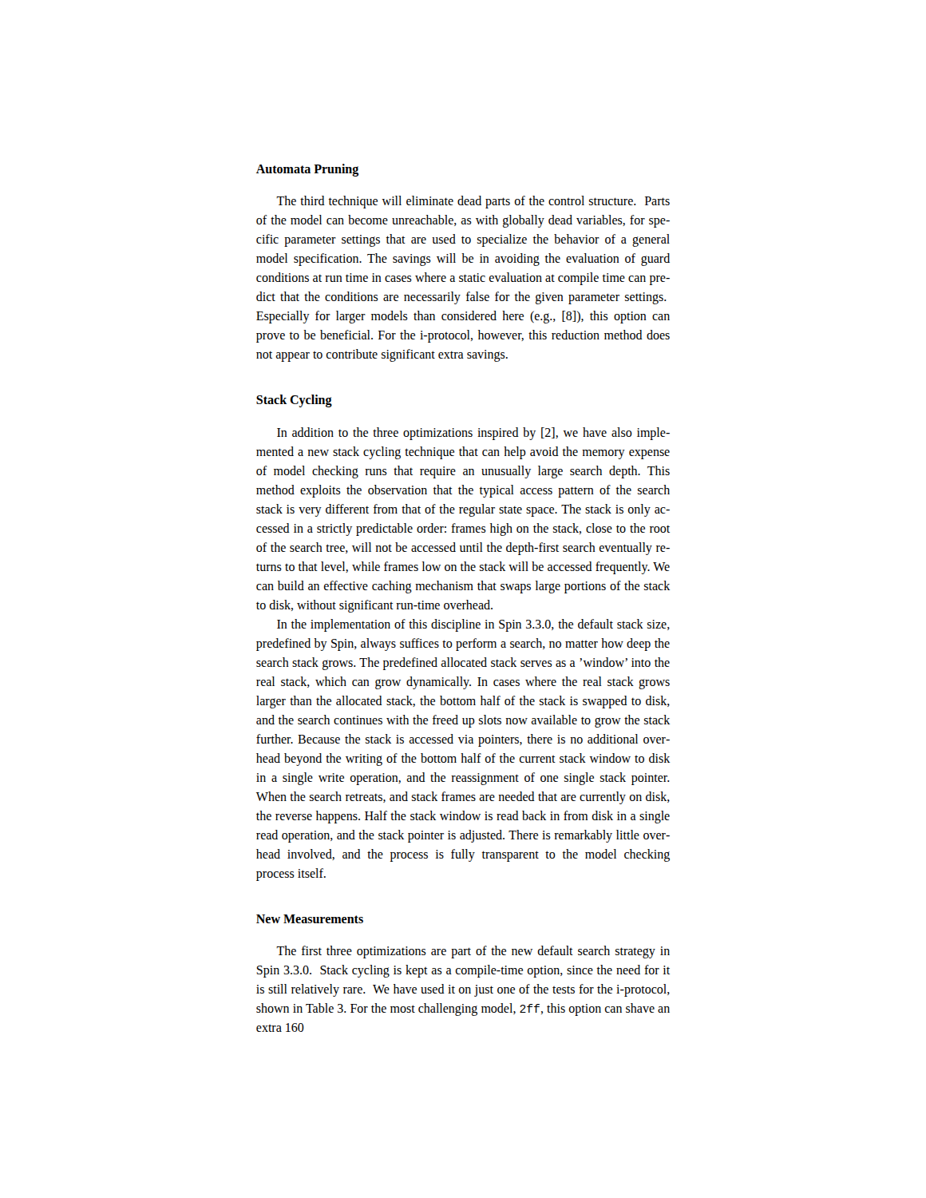Automata Pruning
The third technique will eliminate dead parts of the control structure. Parts of the model can become unreachable, as with globally dead variables, for specific parameter settings that are used to specialize the behavior of a general model specification. The savings will be in avoiding the evaluation of guard conditions at run time in cases where a static evaluation at compile time can predict that the conditions are necessarily false for the given parameter settings. Especially for larger models than considered here (e.g., [8]), this option can prove to be beneficial. For the i-protocol, however, this reduction method does not appear to contribute significant extra savings.
Stack Cycling
In addition to the three optimizations inspired by [2], we have also implemented a new stack cycling technique that can help avoid the memory expense of model checking runs that require an unusually large search depth. This method exploits the observation that the typical access pattern of the search stack is very different from that of the regular state space. The stack is only accessed in a strictly predictable order: frames high on the stack, close to the root of the search tree, will not be accessed until the depth-first search eventually returns to that level, while frames low on the stack will be accessed frequently. We can build an effective caching mechanism that swaps large portions of the stack to disk, without significant run-time overhead.
In the implementation of this discipline in Spin 3.3.0, the default stack size, predefined by Spin, always suffices to perform a search, no matter how deep the search stack grows. The predefined allocated stack serves as a ’window’ into the real stack, which can grow dynamically. In cases where the real stack grows larger than the allocated stack, the bottom half of the stack is swapped to disk, and the search continues with the freed up slots now available to grow the stack further. Because the stack is accessed via pointers, there is no additional overhead beyond the writing of the bottom half of the current stack window to disk in a single write operation, and the reassignment of one single stack pointer. When the search retreats, and stack frames are needed that are currently on disk, the reverse happens. Half the stack window is read back in from disk in a single read operation, and the stack pointer is adjusted. There is remarkably little overhead involved, and the process is fully transparent to the model checking process itself.
New Measurements
The first three optimizations are part of the new default search strategy in Spin 3.3.0. Stack cycling is kept as a compile-time option, since the need for it is still relatively rare. We have used it on just one of the tests for the i-protocol, shown in Table 3. For the most challenging model, 2ff, this option can shave an extra 160